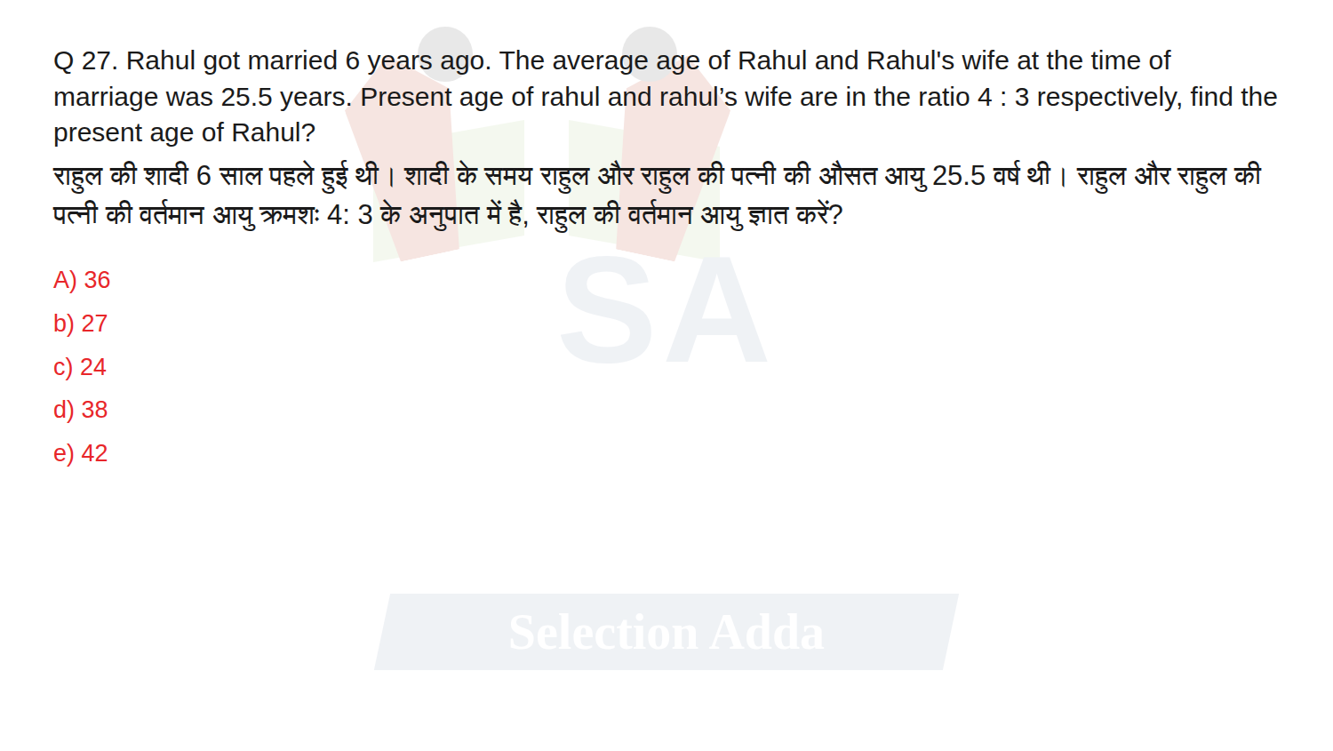SA
Selection Adda
Q 27. Rahul got married 6 years ago. The average age of Rahul and Rahul's wife at the time of marriage was 25.5 years. Present age of rahul and rahul’s wife are in the ratio 4 : 3 respectively, find the present age of Rahul?
राहुल की शादी 6 साल पहले हुई थी। शादी के समय राहुल और राहुल की पत्नी की औसत आयु 25.5 वर्ष थी। राहुल और राहुल की पत्नी की वर्तमान आयु क्रमशः 4: 3 के अनुपात में है, राहुल की वर्तमान आयु ज्ञात करें?
A) 36
b) 27
c) 24
d) 38
e) 42